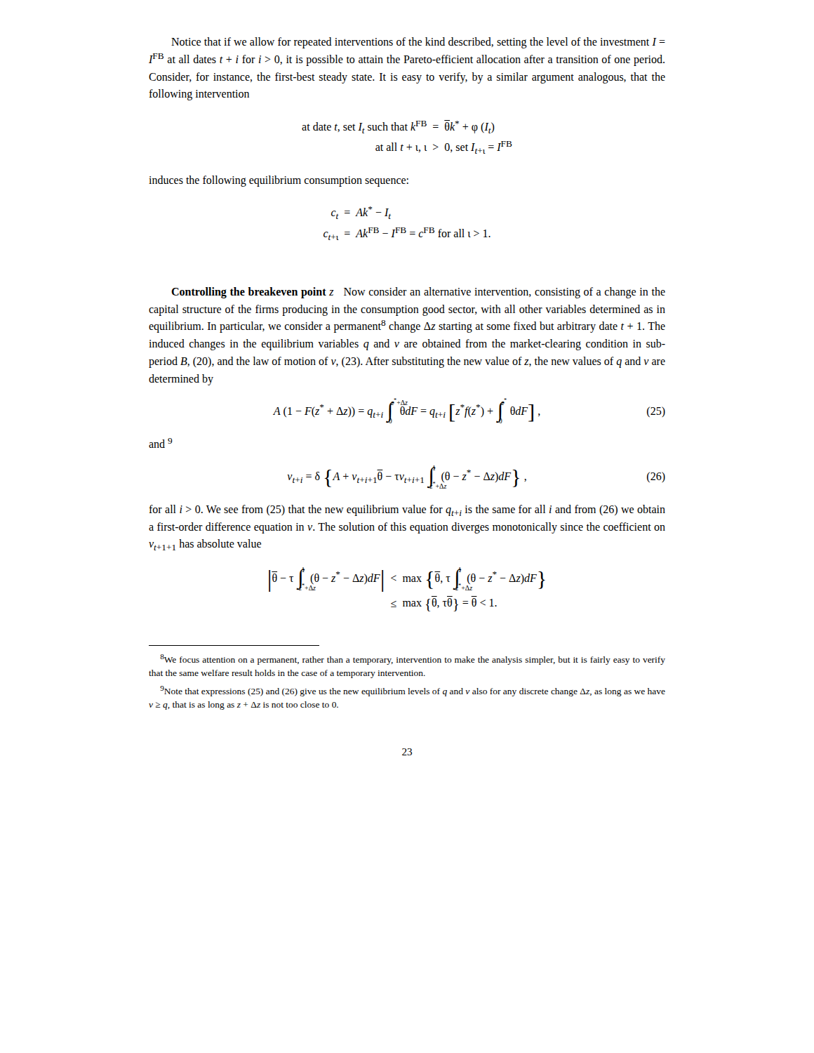Notice that if we allow for repeated interventions of the kind described, setting the level of the investment I = IFB at all dates t + i for i > 0, it is possible to attain the Pareto-efficient allocation after a transition of one period. Consider, for instance, the first-best steady state. It is easy to verify, by a similar argument analogous, that the following intervention
| at date t , set I t such that k FB | = | θ k * + φ ( I t ) |
| at all t + ι, ι | > | 0, set I t +ι = I FB |
induces the following equilibrium consumption sequence:
| c t | = | Ak * − I t |
| c t +ι | = | Ak FB − I FB = c FB for all ι > 1. |
Controlling the breakeven point z Now consider an alternative intervention, consisting of a change in the capital structure of the firms producing in the consumption good sector, with all other variables determined as in equilibrium. In particular, we consider a permanent8 change Δz starting at some fixed but arbitrary date t + 1. The induced changes in the equilibrium variables q and v are obtained from the market-clearing condition in sub-period B, (20), and the law of motion of v, (23). After substituting the new value of z, the new values of q and v are determined by
A (1 − F(z* + Δz)) = qt+i ∫z*+Δz 0 θdF = qt+i [z*f(z*) + ∫z*0 θdF] ,
(25)
and 9
vt+i = δ {A + vt+i+1θ − τvt+i+1 ∫1 z*+Δz (θ − z* − Δz)dF} ,
(26)
for all i > 0. We see from (25) that the new equilibrium value for qt+i is the same for all i and from (26) we obtain a first-order difference equation in v. The solution of this equation diverges monotonically since the coefficient on vt+1+1 has absolute value
| / θ − τ ∫ 1 z * +Δ z (θ − z * − Δ z ) dF / | < | max { θ , τ ∫ 1 z * +Δ z (θ − z * − Δ z ) dF } |
| | ≤ | max { θ , τ θ } = θ < 1. |
8We focus attention on a permanent, rather than a temporary, intervention to make the analysis simpler, but it is fairly easy to verify that the same welfare result holds in the case of a temporary intervention.
9Note that expressions (25) and (26) give us the new equilibrium levels of q and v also for any discrete change Δz, as long as we have v ≥ q, that is as long as z + Δz is not too close to 0.
23